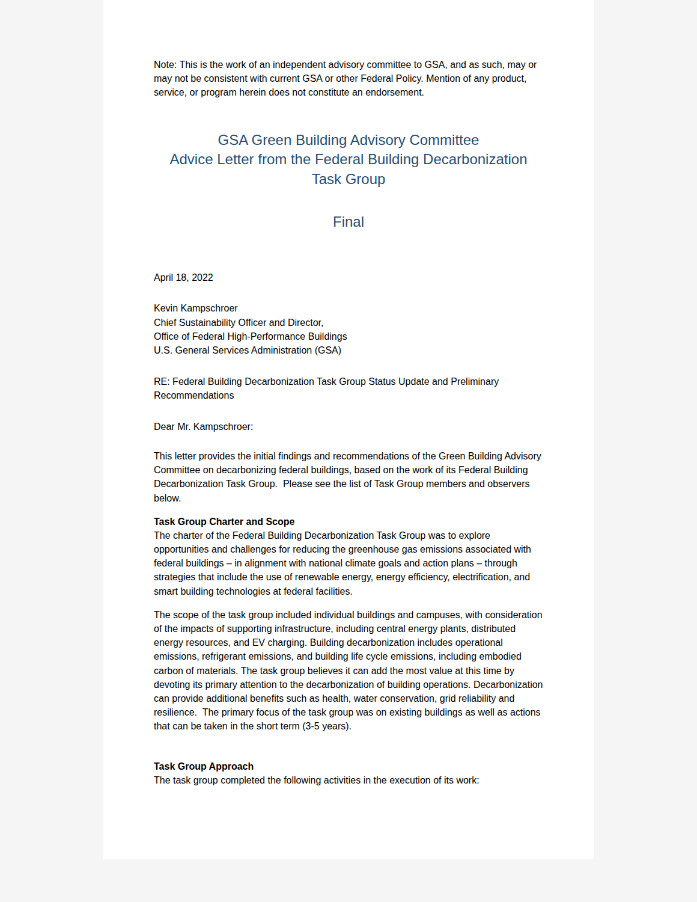Note: This is the work of an independent advisory committee to GSA, and as such, may or may not be consistent with current GSA or other Federal Policy. Mention of any product, service, or program herein does not constitute an endorsement.
GSA Green Building Advisory Committee
Advice Letter from the Federal Building Decarbonization Task Group
Final
April 18, 2022
Kevin Kampschroer
Chief Sustainability Officer and Director,
Office of Federal High-Performance Buildings
U.S. General Services Administration (GSA)
RE: Federal Building Decarbonization Task Group Status Update and Preliminary Recommendations
Dear Mr. Kampschroer:
This letter provides the initial findings and recommendations of the Green Building Advisory Committee on decarbonizing federal buildings, based on the work of its Federal Building Decarbonization Task Group. Please see the list of Task Group members and observers below.
Task Group Charter and Scope
The charter of the Federal Building Decarbonization Task Group was to explore opportunities and challenges for reducing the greenhouse gas emissions associated with federal buildings – in alignment with national climate goals and action plans – through strategies that include the use of renewable energy, energy efficiency, electrification, and smart building technologies at federal facilities.
The scope of the task group included individual buildings and campuses, with consideration of the impacts of supporting infrastructure, including central energy plants, distributed energy resources, and EV charging. Building decarbonization includes operational emissions, refrigerant emissions, and building life cycle emissions, including embodied carbon of materials. The task group believes it can add the most value at this time by devoting its primary attention to the decarbonization of building operations. Decarbonization can provide additional benefits such as health, water conservation, grid reliability and resilience. The primary focus of the task group was on existing buildings as well as actions that can be taken in the short term (3-5 years).
Task Group Approach
The task group completed the following activities in the execution of its work: